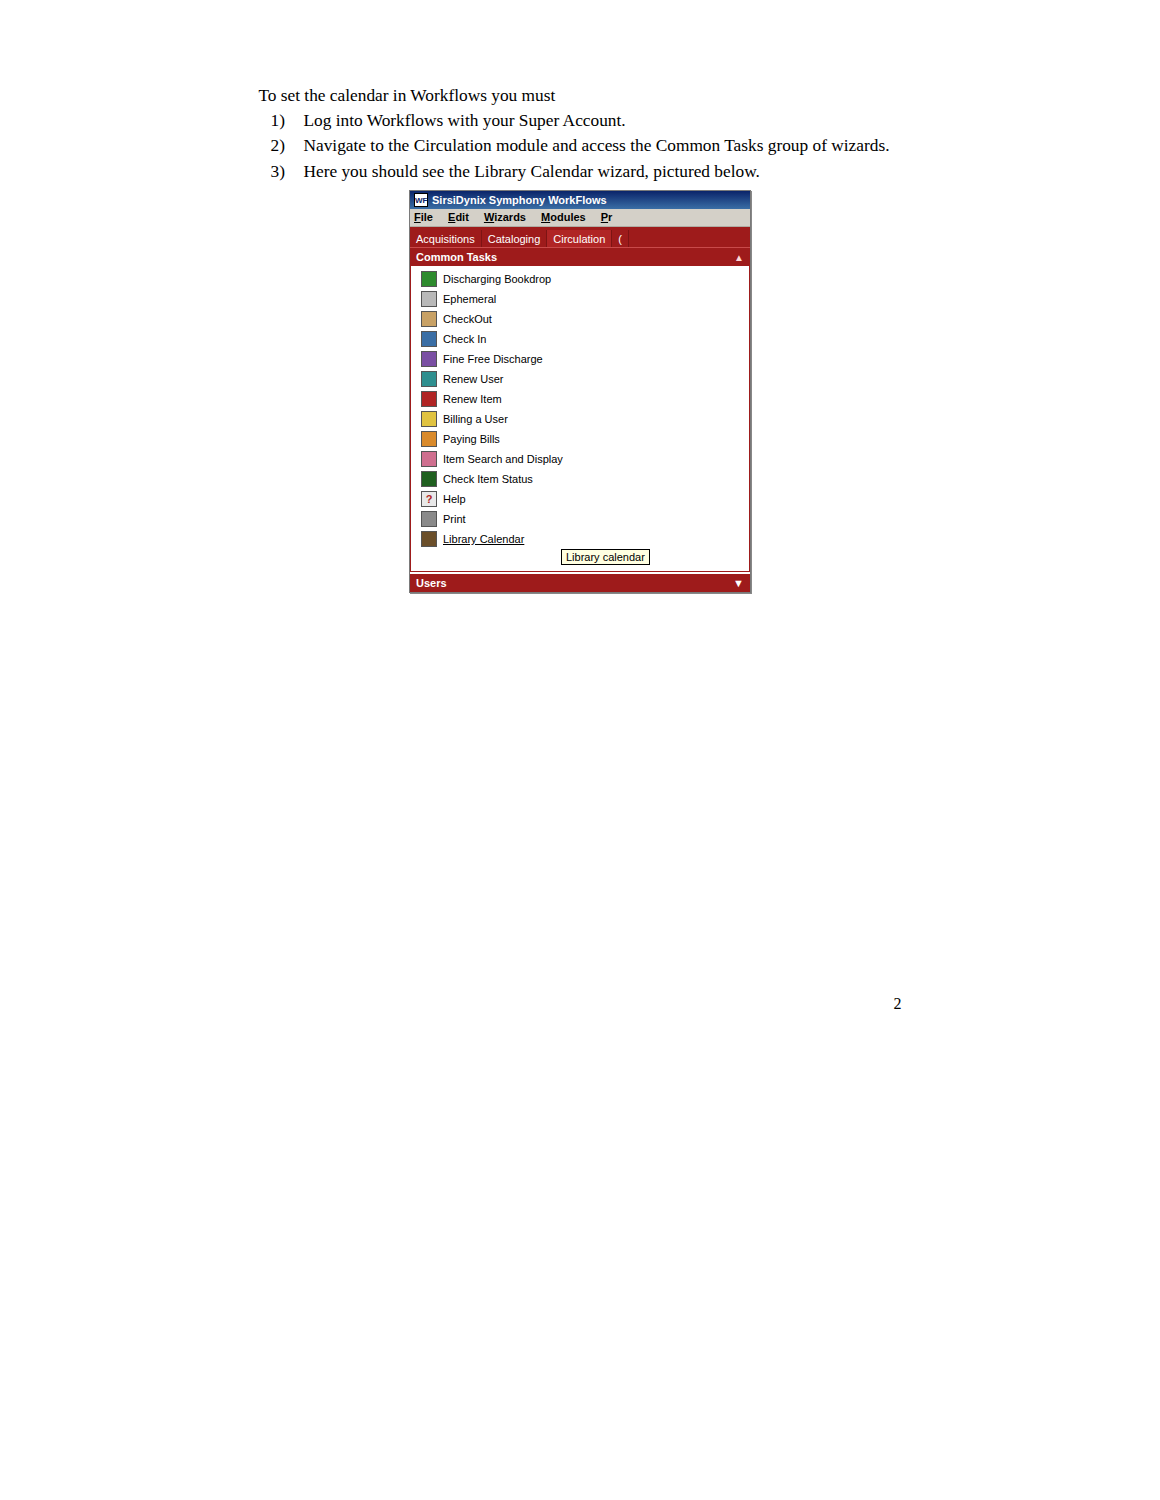To set the calendar in Workflows you must
Log into Workflows with your Super Account.
Navigate to the Circulation module and access the Common Tasks group of wizards.
Here you should see the Library Calendar wizard, pictured below.
WF SirsiDynix Symphony WorkFlows
File Edit Wizards Modules Pr
Acquisitions
Cataloging
Circulation
(
Common Tasks ▲
Discharging Bookdrop
Ephemeral
CheckOut
Check In
Fine Free Discharge
Renew User
Renew Item
Billing a User
Paying Bills
Item Search and Display
Check Item Status
?Help
Print
Library Calendar
Library calendar
Users ▼
2